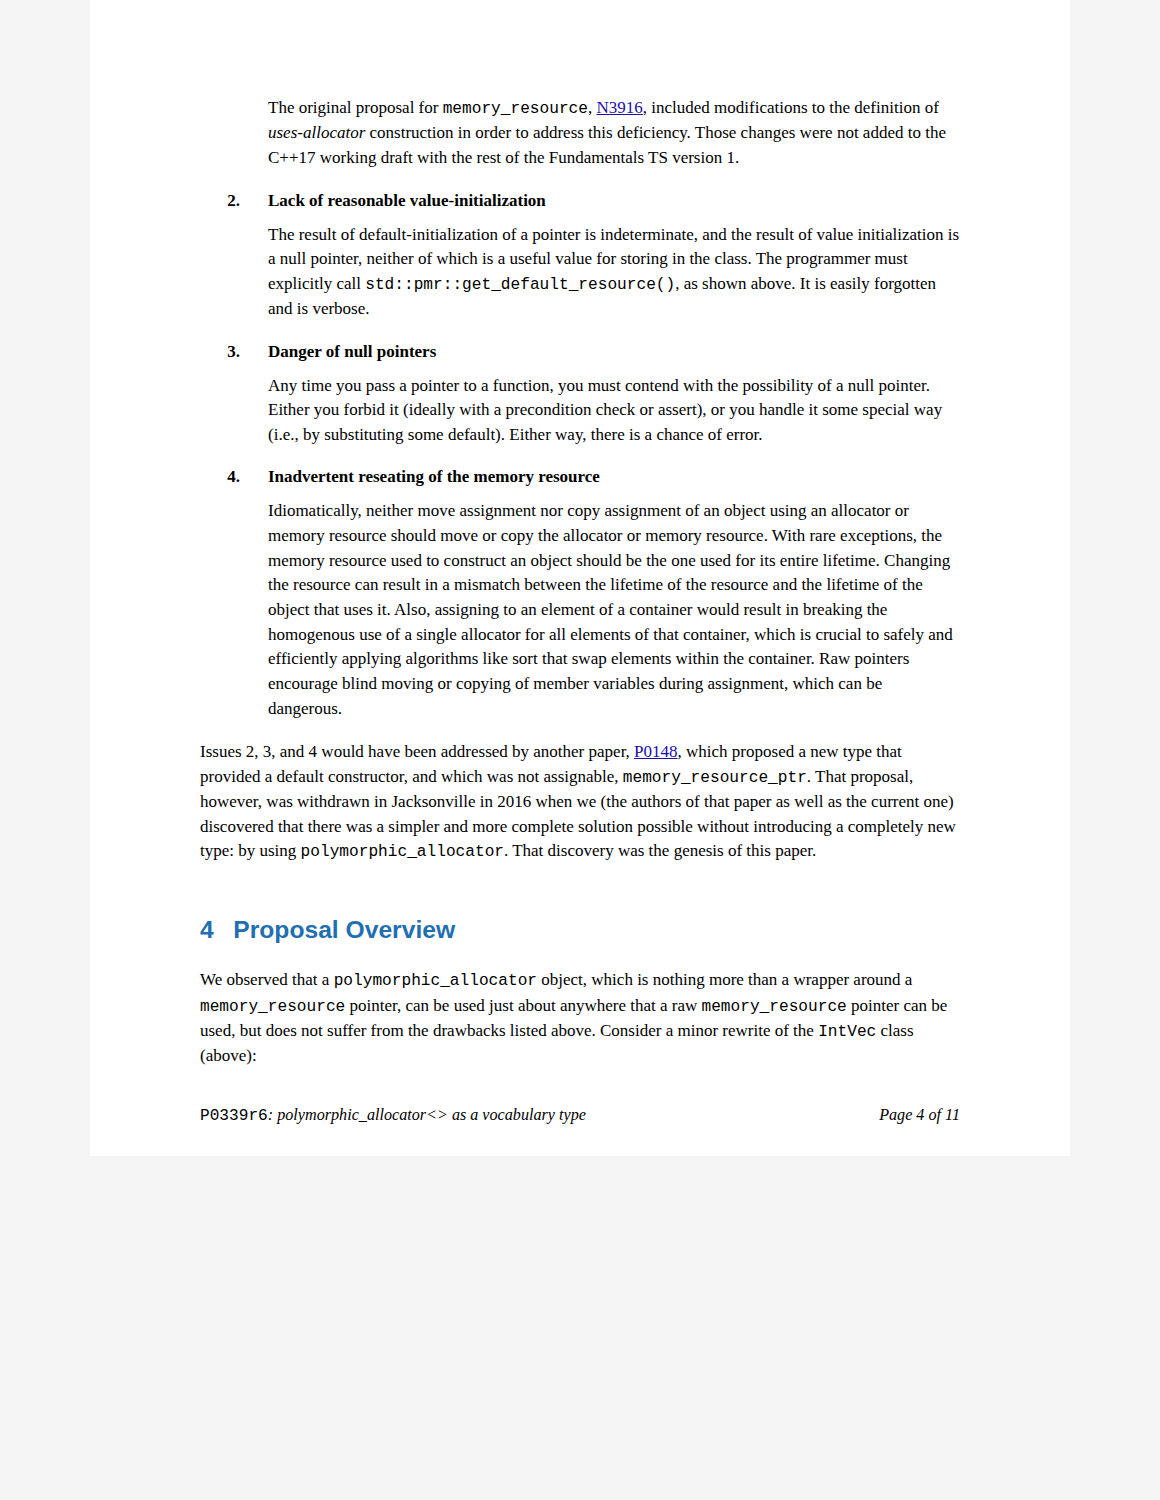The original proposal for memory_resource, N3916, included modifications to the definition of uses-allocator construction in order to address this deficiency. Those changes were not added to the C++17 working draft with the rest of the Fundamentals TS version 1.
2.
Lack of reasonable value-initialization
The result of default-initialization of a pointer is indeterminate, and the result of value initialization is a null pointer, neither of which is a useful value for storing in the class. The programmer must explicitly call std::pmr::get_default_resource(), as shown above. It is easily forgotten and is verbose.
3.
Danger of null pointers
Any time you pass a pointer to a function, you must contend with the possibility of a null pointer. Either you forbid it (ideally with a precondition check or assert), or you handle it some special way (i.e., by substituting some default). Either way, there is a chance of error.
4.
Inadvertent reseating of the memory resource
Idiomatically, neither move assignment nor copy assignment of an object using an allocator or memory resource should move or copy the allocator or memory resource. With rare exceptions, the memory resource used to construct an object should be the one used for its entire lifetime. Changing the resource can result in a mismatch between the lifetime of the resource and the lifetime of the object that uses it. Also, assigning to an element of a container would result in breaking the homogenous use of a single allocator for all elements of that container, which is crucial to safely and efficiently applying algorithms like sort that swap elements within the container. Raw pointers encourage blind moving or copying of member variables during assignment, which can be dangerous.
Issues 2, 3, and 4 would have been addressed by another paper, P0148, which proposed a new type that provided a default constructor, and which was not assignable, memory_resource_ptr. That proposal, however, was withdrawn in Jacksonville in 2016 when we (the authors of that paper as well as the current one) discovered that there was a simpler and more complete solution possible without introducing a completely new type: by using polymorphic_allocator. That discovery was the genesis of this paper.
4 Proposal Overview
We observed that a polymorphic_allocator object, which is nothing more than a wrapper around a memory_resource pointer, can be used just about anywhere that a raw memory_resource pointer can be used, but does not suffer from the drawbacks listed above. Consider a minor rewrite of the IntVec class (above):
P0339r6: polymorphic_allocator<> as a vocabulary type
Page 4 of 11